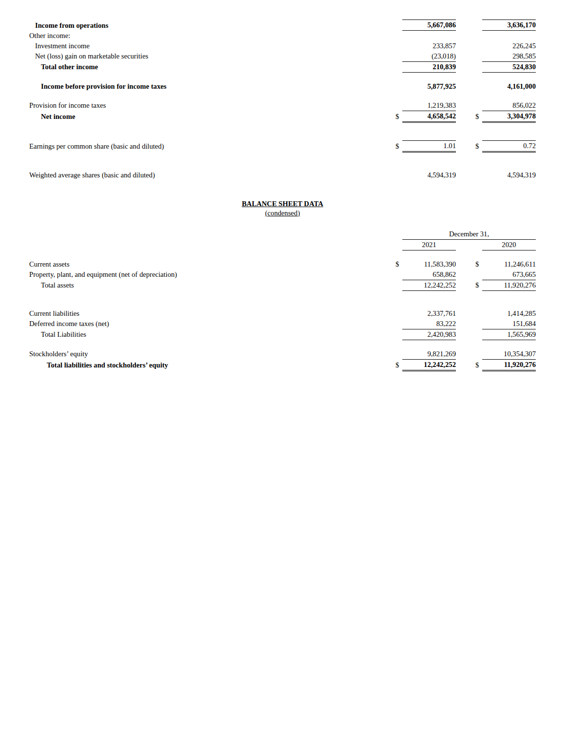| Income from operations | | 5,667,086 | | | 3,636,170 |
| Other income: | | | | | |
| Investment income | | 233,857 | | | 226,245 |
| Net (loss) gain on marketable securities | | (23,018) | | | 298,585 |
| Total other income | | 210,839 | | | 524,830 |
| Income before provision for income taxes | | 5,877,925 | | | 4,161,000 |
| Provision for income taxes | | 1,219,383 | | | 856,022 |
| Net income | $ | 4,658,542 | | $ | 3,304,978 |
| Earnings per common share (basic and diluted) | $ | 1.01 | | $ | 0.72 |
| Weighted average shares (basic and diluted) | | 4,594,319 | | | 4,594,319 |
BALANCE SHEET DATA
(condensed)
| | | December 31, |
| | | 2021 | | | 2020 |
| Current assets | $ | 11,583,390 | | $ | 11,246,611 |
| Property, plant, and equipment (net of depreciation) | | 658,862 | | | 673,665 |
| Total assets | | 12,242,252 | | $ | 11,920,276 |
| Current liabilities | | 2,337,761 | | | 1,414,285 |
| Deferred income taxes (net) | | 83,222 | | | 151,684 |
| Total Liabilities | | 2,420,983 | | | 1,565,969 |
| Stockholders’ equity | | 9,821,269 | | | 10,354,307 |
| Total liabilities and stockholders’ equity | $ | 12,242,252 | | $ | 11,920,276 |